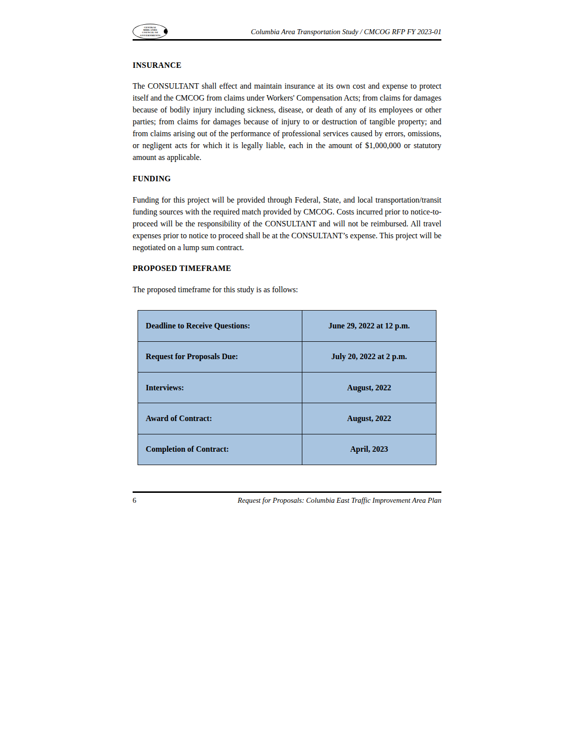CENTRAL
MIDLANDS
COUNCIL OF GOVERNMENTS
Columbia Area Transportation Study / CMCOG RFP FY 2023-01
INSURANCE
The CONSULTANT shall effect and maintain insurance at its own cost and expense to protect itself and the CMCOG from claims under Workers' Compensation Acts; from claims for damages because of bodily injury including sickness, disease, or death of any of its employees or other parties; from claims for damages because of injury to or destruction of tangible property; and from claims arising out of the performance of professional services caused by errors, omissions, or negligent acts for which it is legally liable, each in the amount of $1,000,000 or statutory amount as applicable.
FUNDING
Funding for this project will be provided through Federal, State, and local transportation/transit funding sources with the required match provided by CMCOG. Costs incurred prior to notice-to-proceed will be the responsibility of the CONSULTANT and will not be reimbursed. All travel expenses prior to notice to proceed shall be at the CONSULTANT’s expense. This project will be negotiated on a lump sum contract.
PROPOSED TIMEFRAME
The proposed timeframe for this study is as follows:
| Deadline to Receive Questions: | June 29, 2022 at 12 p.m. |
| Request for Proposals Due: | July 20, 2022 at 2 p.m. |
| Interviews: | August, 2022 |
| Award of Contract: | August, 2022 |
| Completion of Contract: | April, 2023 |
6
Request for Proposals: Columbia East Traffic Improvement Area Plan